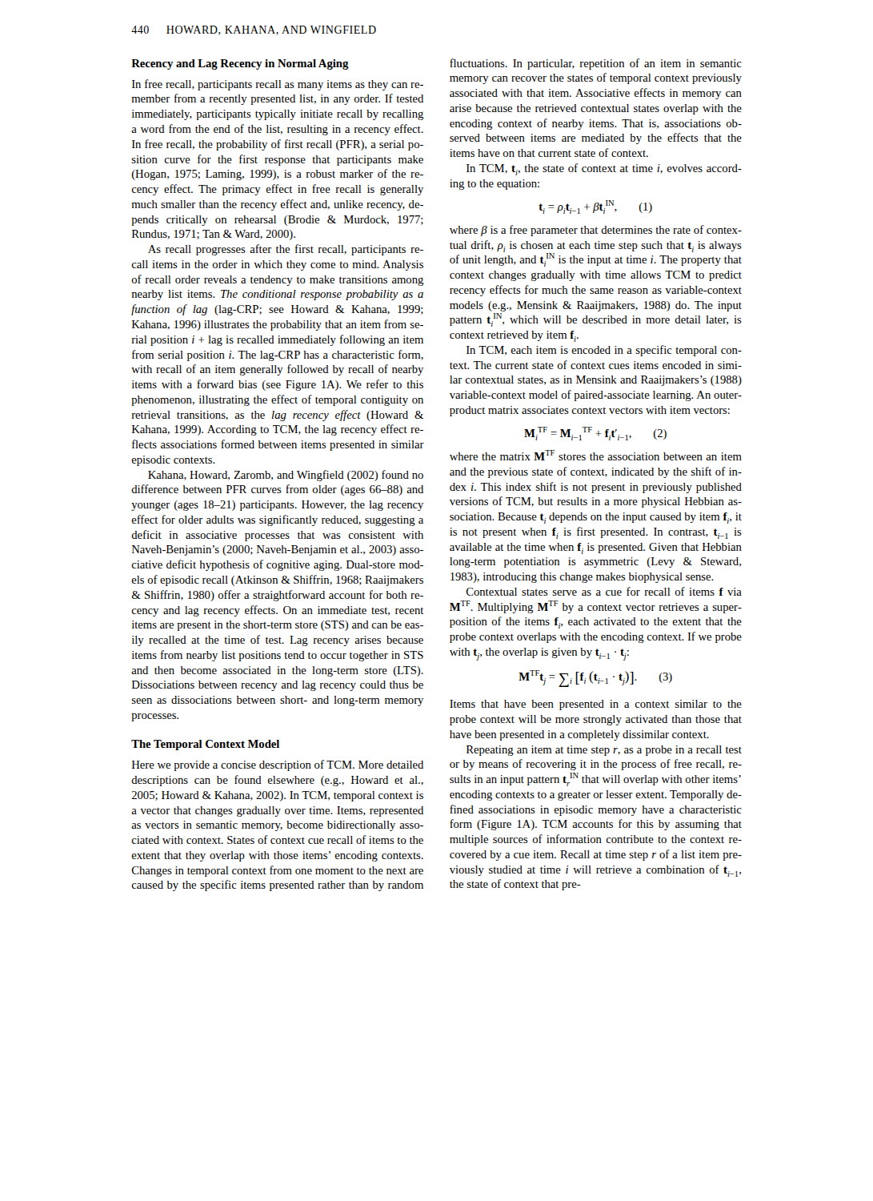440 HOWARD, KAHANA, AND WINGFIELD
Recency and Lag Recency in Normal Aging
In free recall, participants recall as many items as they can remember from a recently presented list, in any order. If tested immediately, participants typically initiate recall by recalling a word from the end of the list, resulting in a recency effect. In free recall, the probability of first recall (PFR), a serial position curve for the first response that participants make (Hogan, 1975; Laming, 1999), is a robust marker of the recency effect. The primacy effect in free recall is generally much smaller than the recency effect and, unlike recency, depends critically on rehearsal (Brodie & Murdock, 1977; Rundus, 1971; Tan & Ward, 2000).
As recall progresses after the first recall, participants recall items in the order in which they come to mind. Analysis of recall order reveals a tendency to make transitions among nearby list items. The conditional response probability as a function of lag (lag-CRP; see Howard & Kahana, 1999; Kahana, 1996) illustrates the probability that an item from serial position i + lag is recalled immediately following an item from serial position i. The lag-CRP has a characteristic form, with recall of an item generally followed by recall of nearby items with a forward bias (see Figure 1A). We refer to this phenomenon, illustrating the effect of temporal contiguity on retrieval transitions, as the lag recency effect (Howard & Kahana, 1999). According to TCM, the lag recency effect reflects associations formed between items presented in similar episodic contexts.
Kahana, Howard, Zaromb, and Wingfield (2002) found no difference between PFR curves from older (ages 66–88) and younger (ages 18–21) participants. However, the lag recency effect for older adults was significantly reduced, suggesting a deficit in associative processes that was consistent with Naveh-Benjamin’s (2000; Naveh-Benjamin et al., 2003) associative deficit hypothesis of cognitive aging. Dual-store models of episodic recall (Atkinson & Shiffrin, 1968; Raaijmakers & Shiffrin, 1980) offer a straightforward account for both recency and lag recency effects. On an immediate test, recent items are present in the short-term store (STS) and can be easily recalled at the time of test. Lag recency arises because items from nearby list positions tend to occur together in STS and then become associated in the long-term store (LTS). Dissociations between recency and lag recency could thus be seen as dissociations between short- and long-term memory processes.
The Temporal Context Model
Here we provide a concise description of TCM. More detailed descriptions can be found elsewhere (e.g., Howard et al., 2005; Howard & Kahana, 2002). In TCM, temporal context is a vector that changes gradually over time. Items, represented as vectors in semantic memory, become bidirectionally associated with context. States of context cue recall of items to the extent that they overlap with those items’ encoding contexts. Changes in temporal context from one moment to the next are caused by the specific items presented rather than by random fluctuations. In particular, repetition of an item in semantic memory can recover the states of temporal context previously associated with that item. Associative effects in memory can arise because the retrieved contextual states overlap with the encoding context of nearby items. That is, associations observed between items are mediated by the effects that the items have on that current state of context.
In TCM, ti, the state of context at time i, evolves according to the equation:
ti = ρiti−1 + βtiIN, (1)
where β is a free parameter that determines the rate of contextual drift, ρi is chosen at each time step such that ti is always of unit length, and tiIN is the input at time i. The property that context changes gradually with time allows TCM to predict recency effects for much the same reason as variable-context models (e.g., Mensink & Raaijmakers, 1988) do. The input pattern tiIN, which will be described in more detail later, is context retrieved by item fi.
In TCM, each item is encoded in a specific temporal context. The current state of context cues items encoded in similar contextual states, as in Mensink and Raaijmakers’s (1988) variable-context model of paired-associate learning. An outer-product matrix associates context vectors with item vectors:
MiTF = Mi−1TF + fit′i−1, (2)
where the matrix MTF stores the association between an item and the previous state of context, indicated by the shift of index i. This index shift is not present in previously published versions of TCM, but results in a more physical Hebbian association. Because ti depends on the input caused by item fi, it is not present when fi is first presented. In contrast, ti−1 is available at the time when fi is presented. Given that Hebbian long-term potentiation is asymmetric (Levy & Steward, 1983), introducing this change makes biophysical sense.
Contextual states serve as a cue for recall of items f via MTF. Multiplying MTF by a context vector retrieves a superposition of the items fi, each activated to the extent that the probe context overlaps with the encoding context. If we probe with tj, the overlap is given by ti−1 · tj:
MTFtj = ∑i [fi (ti−1 · tj)]. (3)
Items that have been presented in a context similar to the probe context will be more strongly activated than those that have been presented in a completely dissimilar context.
Repeating an item at time step r, as a probe in a recall test or by means of recovering it in the process of free recall, results in an input pattern trIN that will overlap with other items’ encoding contexts to a greater or lesser extent. Temporally defined associations in episodic memory have a characteristic form (Figure 1A). TCM accounts for this by assuming that multiple sources of information contribute to the context recovered by a cue item. Recall at time step r of a list item previously studied at time i will retrieve a combination of ti−1, the state of context that pre-